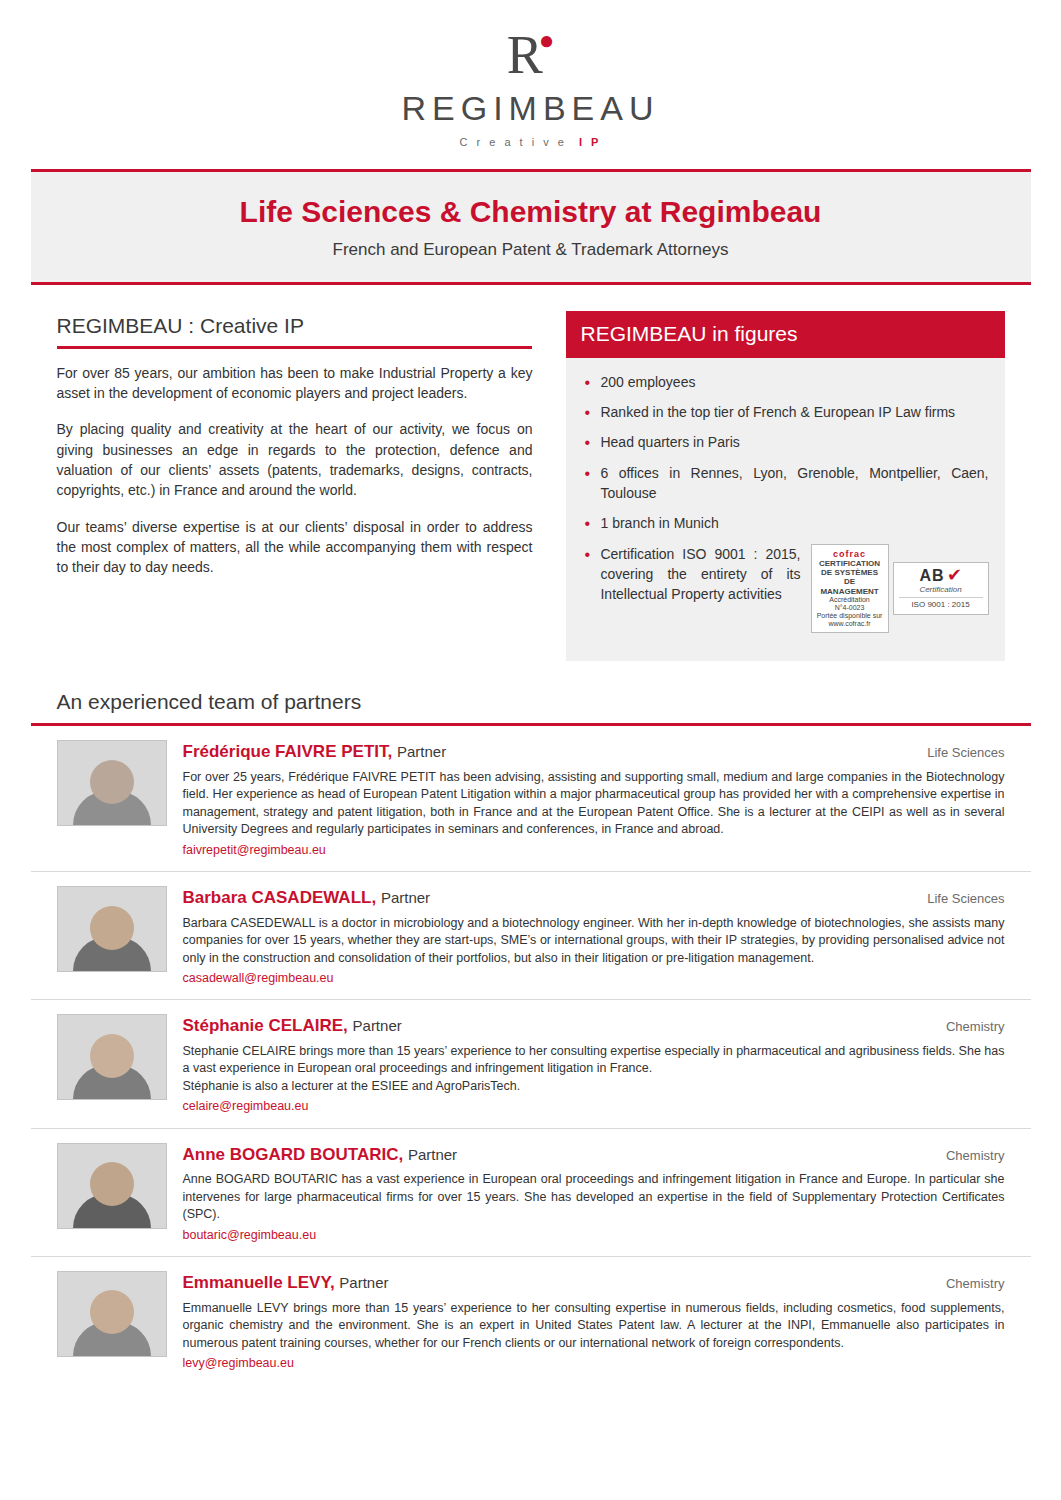R●
REGIMBEAU
C r e a t i v e I P
Life Sciences & Chemistry at Regimbeau
French and European Patent & Trademark Attorneys
REGIMBEAU : Creative IP
For over 85 years, our ambition has been to make Industrial Property a key asset in the development of economic players and project leaders.
By placing quality and creativity at the heart of our activity, we focus on giving businesses an edge in regards to the protection, defence and valuation of our clients’ assets (patents, trademarks, designs, contracts, copyrights, etc.) in France and around the world.
Our teams’ diverse expertise is at our clients’ disposal in order to address the most complex of matters, all the while accompanying them with respect to their day to day needs.
REGIMBEAU in figures
200 employees
Ranked in the top tier of French & European IP Law firms
Head quarters in Paris
6 offices in Rennes, Lyon, Grenoble, Montpellier, Caen, Toulouse
1 branch in Munich
Certification ISO 9001 : 2015, covering the entirety of its Intellectual Property activities
cofrac CERTIFICATION DE SYSTÈMES DE MANAGEMENT Accréditation
N°4-0023
Portée disponible sur
www.cofrac.fr
AB ✔
Certification
ISO 9001 : 2015
An experienced team of partners
Frédérique FAIVRE PETIT, Partner
Life Sciences
For over 25 years, Frédérique FAIVRE PETIT has been advising, assisting and supporting small, medium and large companies in the Biotechnology field. Her experience as head of European Patent Litigation within a major pharmaceutical group has provided her with a comprehensive expertise in management, strategy and patent litigation, both in France and at the European Patent Office. She is a lecturer at the CEIPI as well as in several University Degrees and regularly participates in seminars and conferences, in France and abroad.
faivrepetit@regimbeau.eu
Barbara CASADEWALL, Partner
Life Sciences
Barbara CASEDEWALL is a doctor in microbiology and a biotechnology engineer. With her in-depth knowledge of biotechnologies, she assists many companies for over 15 years, whether they are start-ups, SME’s or international groups, with their IP strategies, by providing personalised advice not only in the construction and consolidation of their portfolios, but also in their litigation or pre-litigation management.
casadewall@regimbeau.eu
Stéphanie CELAIRE, Partner
Chemistry
Stephanie CELAIRE brings more than 15 years’ experience to her consulting expertise especially in pharmaceutical and agribusiness fields. She has a vast experience in European oral proceedings and infringement litigation in France.
Stéphanie is also a lecturer at the ESIEE and AgroParisTech.
celaire@regimbeau.eu
Anne BOGARD BOUTARIC, Partner
Chemistry
Anne BOGARD BOUTARIC has a vast experience in European oral proceedings and infringement litigation in France and Europe. In particular she intervenes for large pharmaceutical firms for over 15 years. She has developed an expertise in the field of Supplementary Protection Certificates (SPC).
boutaric@regimbeau.eu
Emmanuelle LEVY, Partner
Chemistry
Emmanuelle LEVY brings more than 15 years’ experience to her consulting expertise in numerous fields, including cosmetics, food supplements, organic chemistry and the environment. She is an expert in United States Patent law. A lecturer at the INPI, Emmanuelle also participates in numerous patent training courses, whether for our French clients or our international network of foreign correspondents.
levy@regimbeau.eu